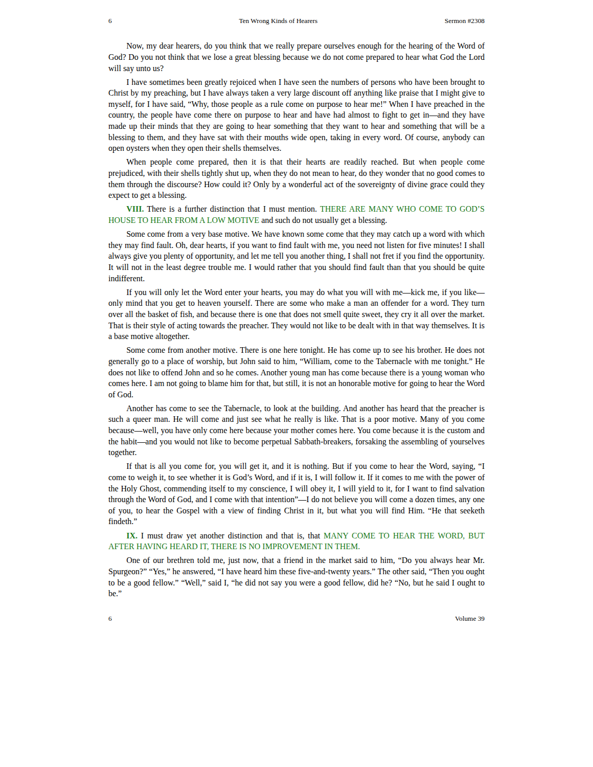6 Ten Wrong Kinds of Hearers Sermon #2308
Now, my dear hearers, do you think that we really prepare ourselves enough for the hearing of the Word of God? Do you not think that we lose a great blessing because we do not come prepared to hear what God the Lord will say unto us?
I have sometimes been greatly rejoiced when I have seen the numbers of persons who have been brought to Christ by my preaching, but I have always taken a very large discount off anything like praise that I might give to myself, for I have said, “Why, those people as a rule come on purpose to hear me!” When I have preached in the country, the people have come there on purpose to hear and have had almost to fight to get in—and they have made up their minds that they are going to hear something that they want to hear and something that will be a blessing to them, and they have sat with their mouths wide open, taking in every word. Of course, anybody can open oysters when they open their shells themselves.
When people come prepared, then it is that their hearts are readily reached. But when people come prejudiced, with their shells tightly shut up, when they do not mean to hear, do they wonder that no good comes to them through the discourse? How could it? Only by a wonderful act of the sovereignty of divine grace could they expect to get a blessing.
VIII. There is a further distinction that I must mention. There are many who come to God’s house to hear from a low motive and such do not usually get a blessing.
Some come from a very base motive. We have known some come that they may catch up a word with which they may find fault. Oh, dear hearts, if you want to find fault with me, you need not listen for five minutes! I shall always give you plenty of opportunity, and let me tell you another thing, I shall not fret if you find the opportunity. It will not in the least degree trouble me. I would rather that you should find fault than that you should be quite indifferent.
If you will only let the Word enter your hearts, you may do what you will with me—kick me, if you like—only mind that you get to heaven yourself. There are some who make a man an offender for a word. They turn over all the basket of fish, and because there is one that does not smell quite sweet, they cry it all over the market. That is their style of acting towards the preacher. They would not like to be dealt with in that way themselves. It is a base motive altogether.
Some come from another motive. There is one here tonight. He has come up to see his brother. He does not generally go to a place of worship, but John said to him, “William, come to the Tabernacle with me tonight.” He does not like to offend John and so he comes. Another young man has come because there is a young woman who comes here. I am not going to blame him for that, but still, it is not an honorable motive for going to hear the Word of God.
Another has come to see the Tabernacle, to look at the building. And another has heard that the preacher is such a queer man. He will come and just see what he really is like. That is a poor motive. Many of you come because—well, you have only come here because your mother comes here. You come because it is the custom and the habit—and you would not like to become perpetual Sabbath-breakers, forsaking the assembling of yourselves together.
If that is all you come for, you will get it, and it is nothing. But if you come to hear the Word, saying, “I come to weigh it, to see whether it is God’s Word, and if it is, I will follow it. If it comes to me with the power of the Holy Ghost, commending itself to my conscience, I will obey it, I will yield to it, for I want to find salvation through the Word of God, and I come with that intention”—I do not believe you will come a dozen times, any one of you, to hear the Gospel with a view of finding Christ in it, but what you will find Him. “He that seeketh findeth.”
IX. I must draw yet another distinction and that is, that many come to hear the Word, but after having heard it, there is no improvement in them.
One of our brethren told me, just now, that a friend in the market said to him, “Do you always hear Mr. Spurgeon?” “Yes,” he answered, “I have heard him these five-and-twenty years.” The other said, “Then you ought to be a good fellow.” “Well,” said I, “he did not say you were a good fellow, did he? “No, but he said I ought to be.”
6 Volume 39